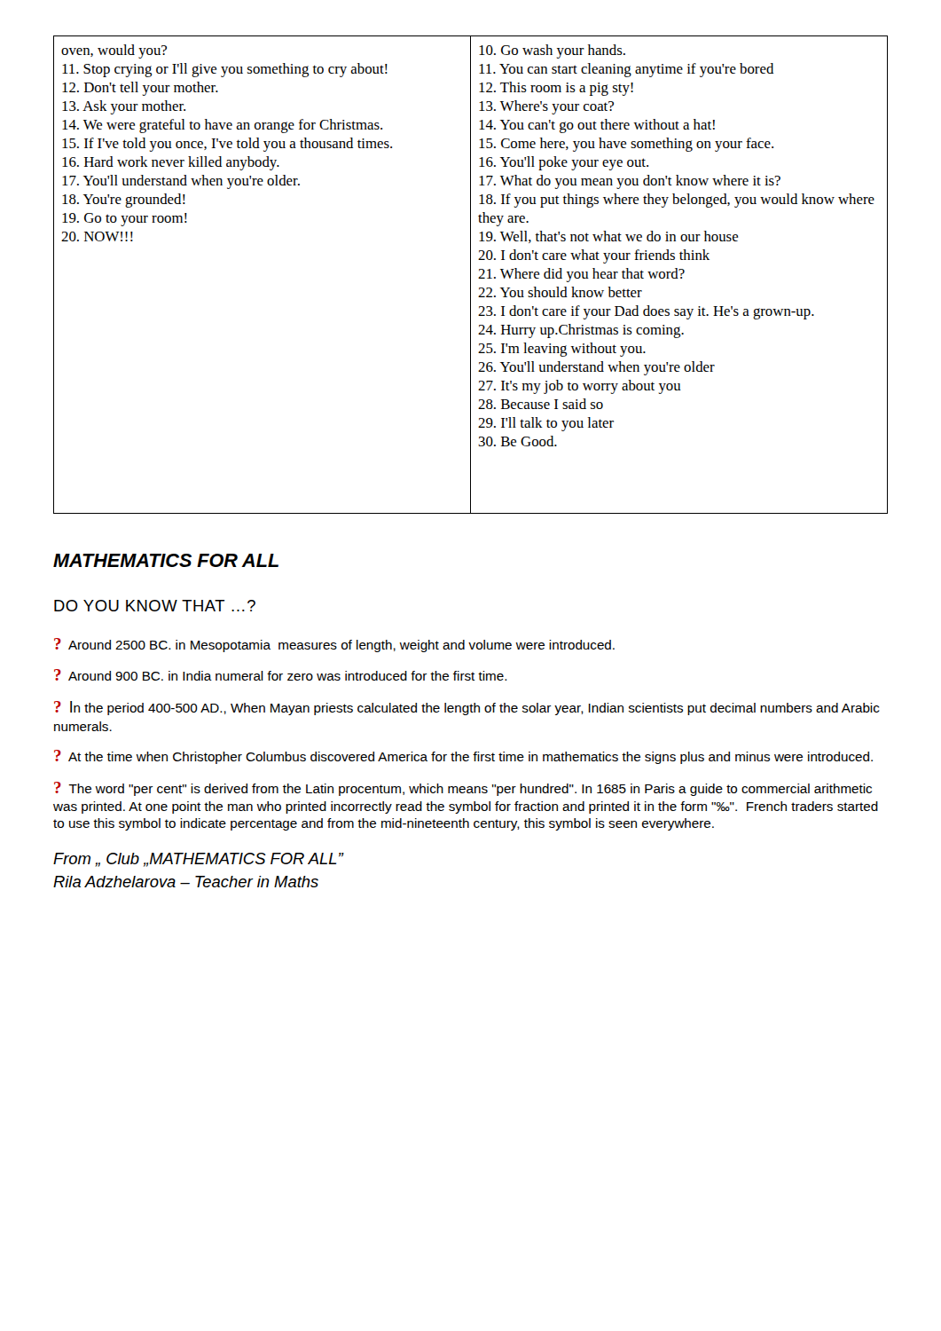| oven, would you? 11. Stop crying or I'll give you something to cry about! 12. Don't tell your mother. 13. Ask your mother. 14. We were grateful to have an orange for Christmas. 15. If I've told you once, I've told you a thousand times. 16. Hard work never killed anybody. 17. You'll understand when you're older. 18. You're grounded! 19. Go to your room! 20. NOW!!! | 10. Go wash your hands. 11. You can start cleaning anytime if you're bored 12. This room is a pig sty! 13. Where's your coat? 14. You can't go out there without a hat! 15. Come here, you have something on your face. 16. You'll poke your eye out. 17. What do you mean you don't know where it is? 18. If you put things where they belonged, you would know where they are. 19. Well, that's not what we do in our house 20. I don't care what your friends think 21. Where did you hear that word? 22. You should know better 23. I don't care if your Dad does say it. He's a grown-up. 24. Hurry up.Christmas is coming. 25. I'm leaving without you. 26. You'll understand when you're older 27. It's my job to worry about you 28. Because I said so 29. I'll talk to you later 30. Be Good. |
MATHEMATICS FOR ALL
DO YOU KNOW THAT …?
? Around 2500 BC. in Mesopotamia measures of length, weight and volume were introduced.
? Around 900 BC. in India numeral for zero was introduced for the first time.
? In the period 400-500 AD., When Mayan priests calculated the length of the solar year, Indian scientists put decimal numbers and Arabic numerals.
? At the time when Christopher Columbus discovered America for the first time in mathematics the signs plus and minus were introduced.
? The word "per cent" is derived from the Latin procentum, which means "per hundred". In 1685 in Paris a guide to commercial arithmetic was printed. At one point the man who printed incorrectly read the symbol for fraction and printed it in the form "‰". French traders started to use this symbol to indicate percentage and from the mid-nineteenth century, this symbol is seen everywhere.
From „ Club „MATHEMATICS FOR ALL” Rila Adzhelarova – Teacher in Maths